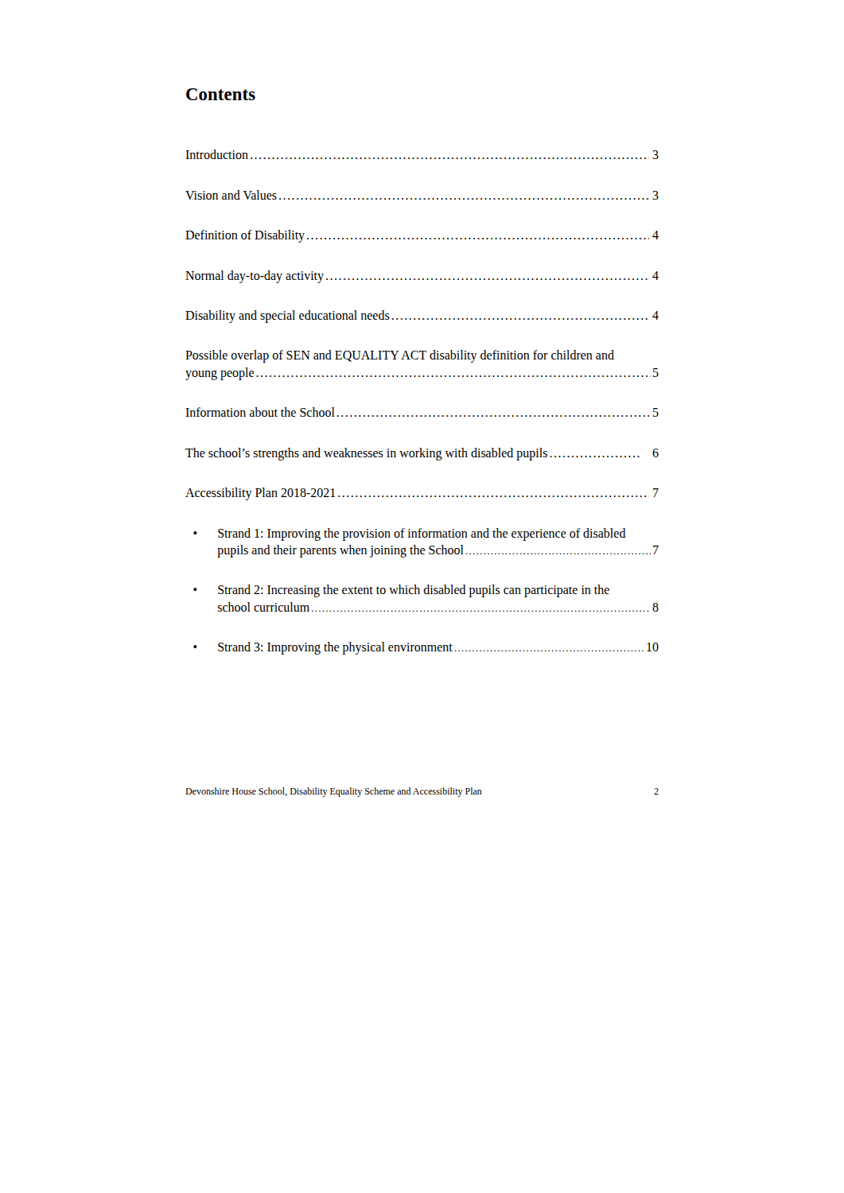Contents
Introduction .......................................................................................................... 3
Vision and Values ..................................................................................................... 3
Definition of Disability .............................................................................................. 4
Normal day-to-day activity ......................................................................................... 4
Disability and special educational needs ..................................................................... 4
Possible overlap of SEN and EQUALITY ACT disability definition for children and young people .............................................................................................................. 5
Information about the School ....................................................................................... 5
The school’s strengths and weaknesses in working with disabled pupils ..................... 6
Accessibility Plan 2018-2021 ....................................................................................... 7
Strand 1: Improving the provision of information and the experience of disabled
pupils and their parents when joining the School ............................................................. 7
Strand 2: Increasing the extent to which disabled pupils can participate in the
school curriculum ......................................................................................................... 8
Strand 3: Improving the physical environment ............................................................... 10
Devonshire House School, Disability Equality Scheme and Accessibility Plan 2